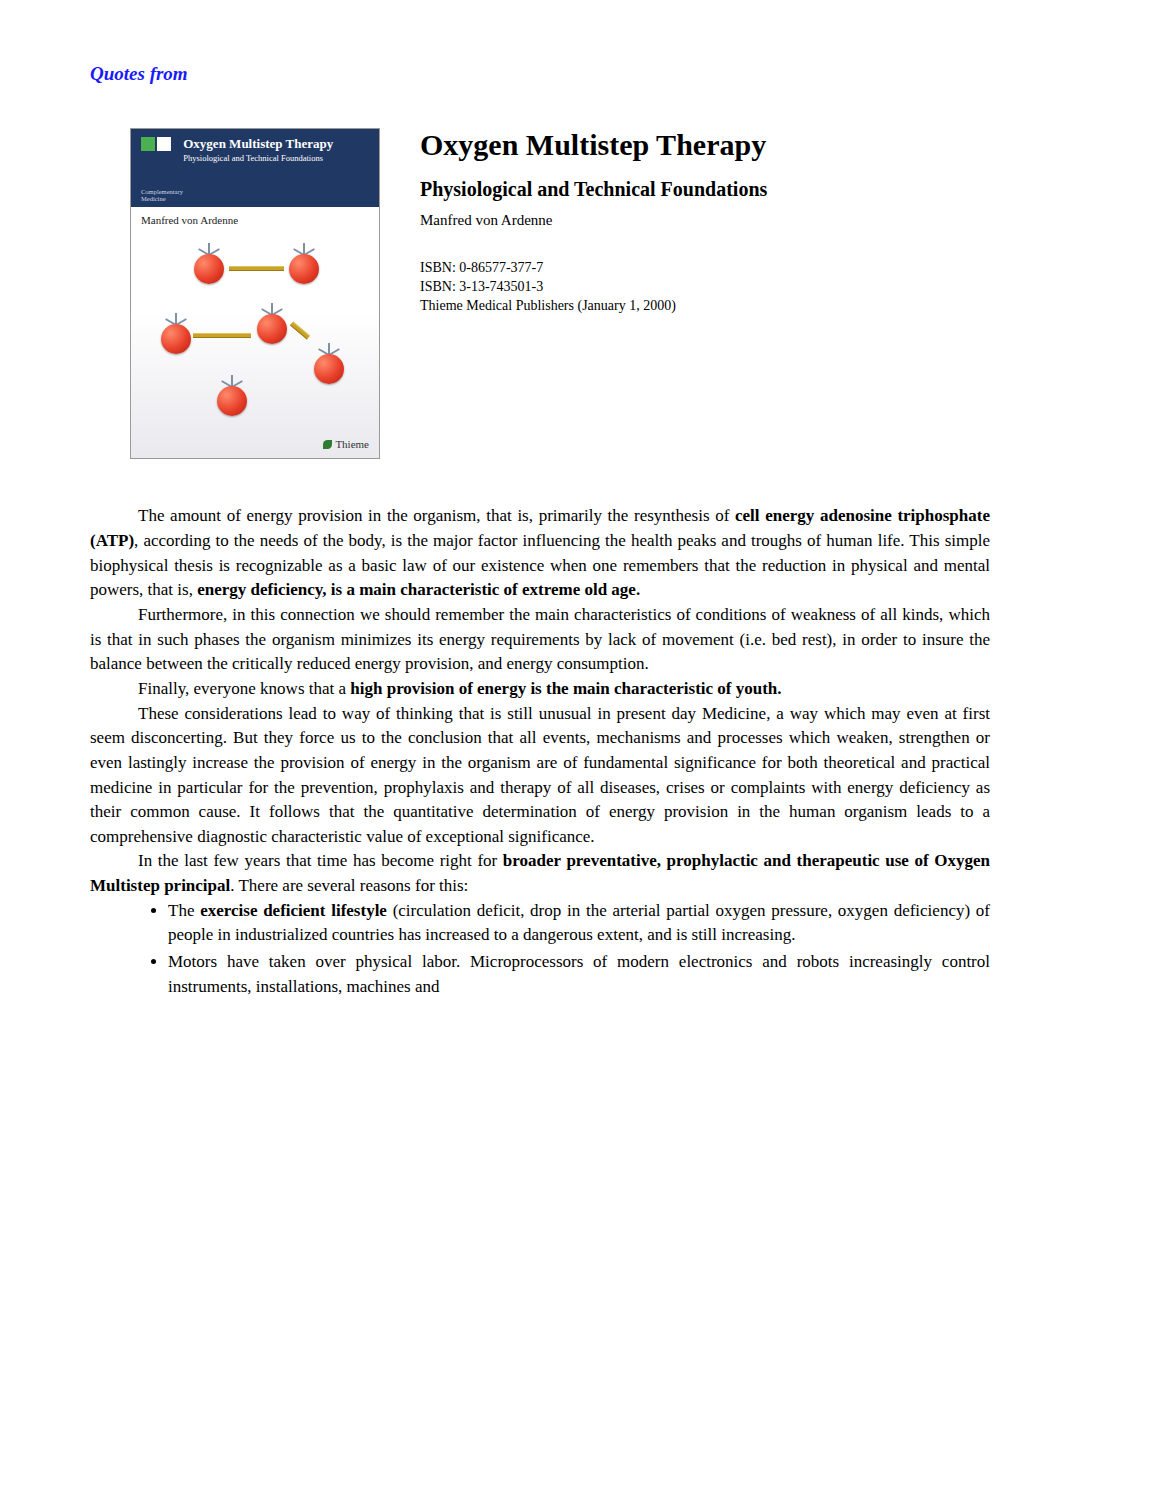Quotes from
Oxygen Multistep Therapy
Physiological and Technical Foundations
Complementary
Medicine
Manfred von Ardenne
Thieme
Oxygen Multistep Therapy
Physiological and Technical Foundations
Manfred von Ardenne
ISBN: 0-86577-377-7
ISBN: 3-13-743501-3
Thieme Medical Publishers (January 1, 2000)
The amount of energy provision in the organism, that is, primarily the resynthesis of cell energy adenosine triphosphate (ATP), according to the needs of the body, is the major factor influencing the health peaks and troughs of human life. This simple biophysical thesis is recognizable as a basic law of our existence when one remembers that the reduction in physical and mental powers, that is, energy deficiency, is a main characteristic of extreme old age.
Furthermore, in this connection we should remember the main characteristics of conditions of weakness of all kinds, which is that in such phases the organism minimizes its energy requirements by lack of movement (i.e. bed rest), in order to insure the balance between the critically reduced energy provision, and energy consumption.
Finally, everyone knows that a high provision of energy is the main characteristic of youth.
These considerations lead to way of thinking that is still unusual in present day Medicine, a way which may even at first seem disconcerting. But they force us to the conclusion that all events, mechanisms and processes which weaken, strengthen or even lastingly increase the provision of energy in the organism are of fundamental significance for both theoretical and practical medicine in particular for the prevention, prophylaxis and therapy of all diseases, crises or complaints with energy deficiency as their common cause. It follows that the quantitative determination of energy provision in the human organism leads to a comprehensive diagnostic characteristic value of exceptional significance.
In the last few years that time has become right for broader preventative, prophylactic and therapeutic use of Oxygen Multistep principal. There are several reasons for this:
The exercise deficient lifestyle (circulation deficit, drop in the arterial partial oxygen pressure, oxygen deficiency) of people in industrialized countries has increased to a dangerous extent, and is still increasing.
Motors have taken over physical labor. Microprocessors of modern electronics and robots increasingly control instruments, installations, machines and